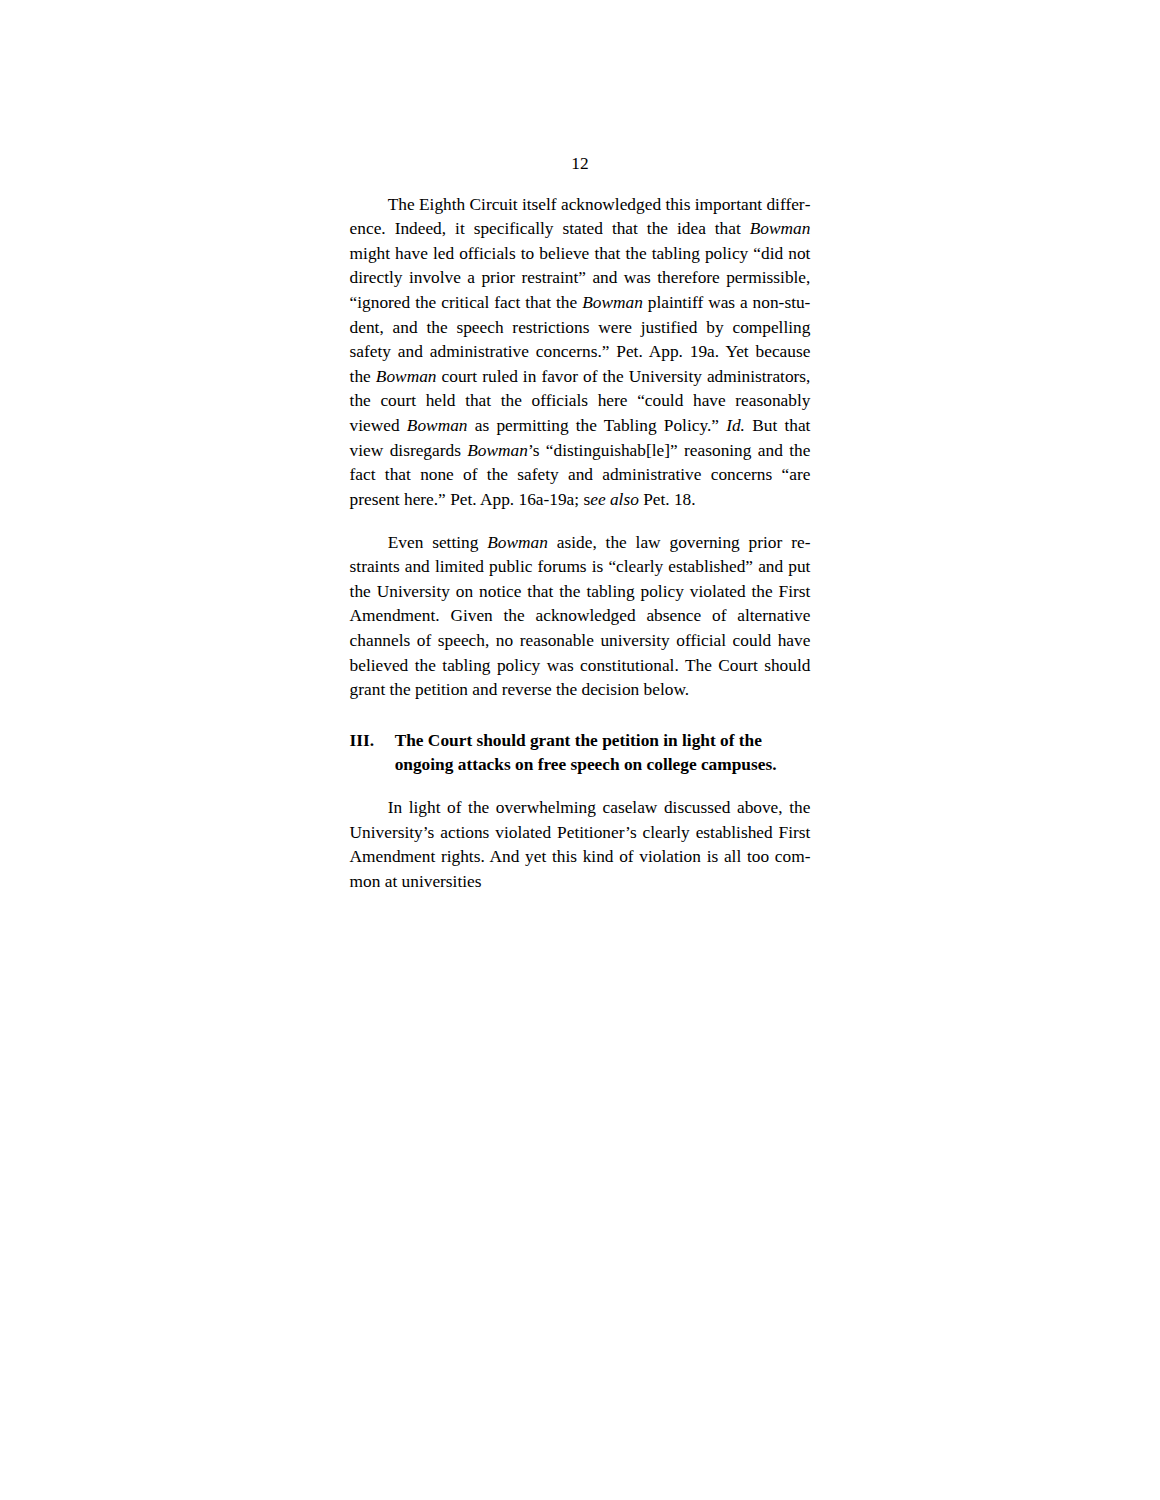12
The Eighth Circuit itself acknowledged this important difference. Indeed, it specifically stated that the idea that Bowman might have led officials to believe that the tabling policy “did not directly involve a prior restraint” and was therefore permissible, “ignored the critical fact that the Bowman plaintiff was a non-student, and the speech restrictions were justified by compelling safety and administrative concerns.” Pet. App. 19a. Yet because the Bowman court ruled in favor of the University administrators, the court held that the officials here “could have reasonably viewed Bowman as permitting the Tabling Policy.” Id. But that view disregards Bowman’s “distinguishab[le]” reasoning and the fact that none of the safety and administrative concerns “are present here.” Pet. App. 16a-19a; see also Pet. 18.
Even setting Bowman aside, the law governing prior restraints and limited public forums is “clearly established” and put the University on notice that the tabling policy violated the First Amendment. Given the acknowledged absence of alternative channels of speech, no reasonable university official could have believed the tabling policy was constitutional. The Court should grant the petition and reverse the decision below.
III. The Court should grant the petition in light of the ongoing attacks on free speech on college campuses.
In light of the overwhelming caselaw discussed above, the University’s actions violated Petitioner’s clearly established First Amendment rights. And yet this kind of violation is all too common at universities